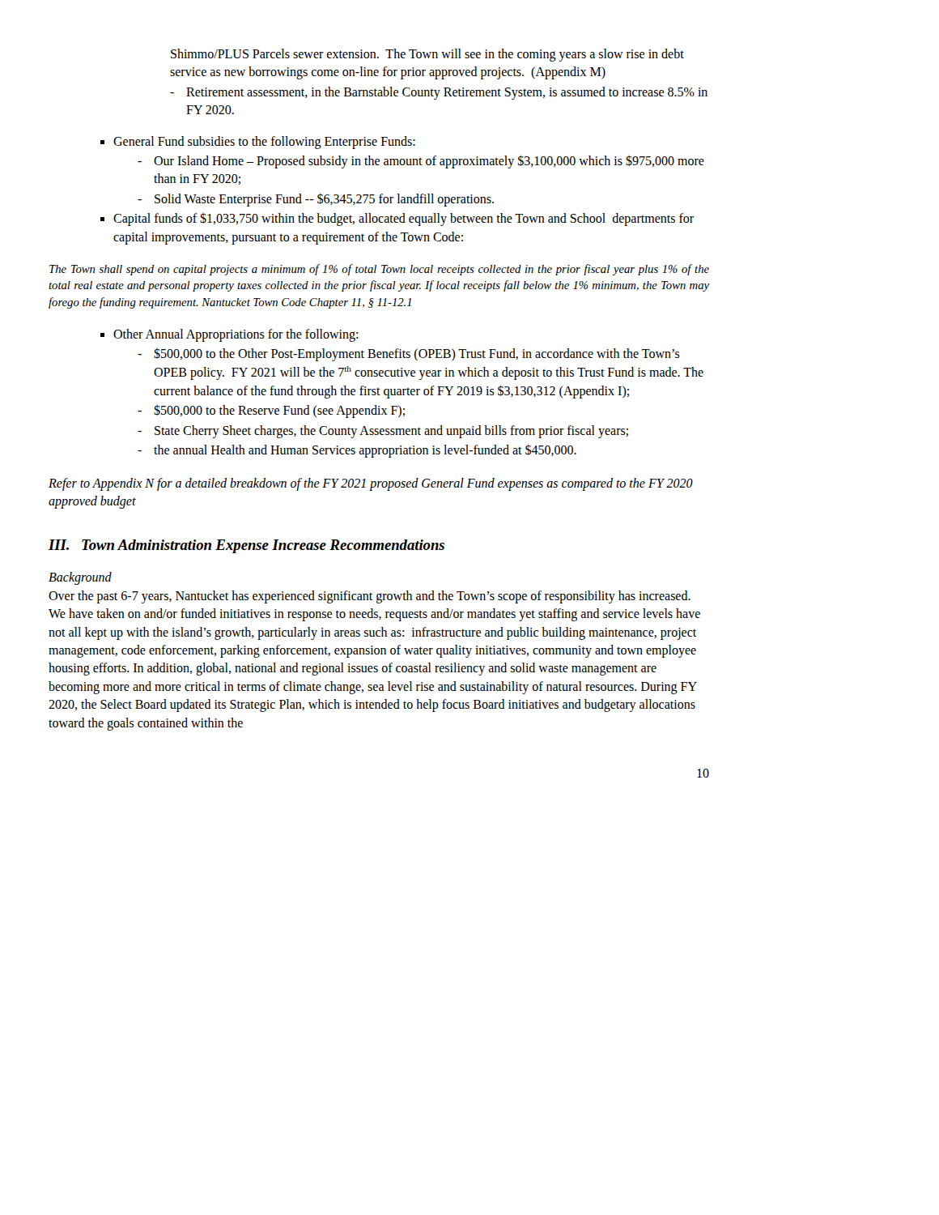Shimmo/PLUS Parcels sewer extension. The Town will see in the coming years a slow rise in debt service as new borrowings come on-line for prior approved projects. (Appendix M)
Retirement assessment, in the Barnstable County Retirement System, is assumed to increase 8.5% in FY 2020.
General Fund subsidies to the following Enterprise Funds:
Our Island Home – Proposed subsidy in the amount of approximately $3,100,000 which is $975,000 more than in FY 2020;
Solid Waste Enterprise Fund -- $6,345,275 for landfill operations.
Capital funds of $1,033,750 within the budget, allocated equally between the Town and School departments for capital improvements, pursuant to a requirement of the Town Code:
The Town shall spend on capital projects a minimum of 1% of total Town local receipts collected in the prior fiscal year plus 1% of the total real estate and personal property taxes collected in the prior fiscal year. If local receipts fall below the 1% minimum, the Town may forego the funding requirement. Nantucket Town Code Chapter 11, § 11-12.1
Other Annual Appropriations for the following:
$500,000 to the Other Post-Employment Benefits (OPEB) Trust Fund, in accordance with the Town’s OPEB policy. FY 2021 will be the 7th consecutive year in which a deposit to this Trust Fund is made. The current balance of the fund through the first quarter of FY 2019 is $3,130,312 (Appendix I);
$500,000 to the Reserve Fund (see Appendix F);
State Cherry Sheet charges, the County Assessment and unpaid bills from prior fiscal years;
the annual Health and Human Services appropriation is level-funded at $450,000.
Refer to Appendix N for a detailed breakdown of the FY 2021 proposed General Fund expenses as compared to the FY 2020 approved budget
III. Town Administration Expense Increase Recommendations
Background
Over the past 6-7 years, Nantucket has experienced significant growth and the Town’s scope of responsibility has increased. We have taken on and/or funded initiatives in response to needs, requests and/or mandates yet staffing and service levels have not all kept up with the island’s growth, particularly in areas such as: infrastructure and public building maintenance, project management, code enforcement, parking enforcement, expansion of water quality initiatives, community and town employee housing efforts. In addition, global, national and regional issues of coastal resiliency and solid waste management are becoming more and more critical in terms of climate change, sea level rise and sustainability of natural resources. During FY 2020, the Select Board updated its Strategic Plan, which is intended to help focus Board initiatives and budgetary allocations toward the goals contained within the
10